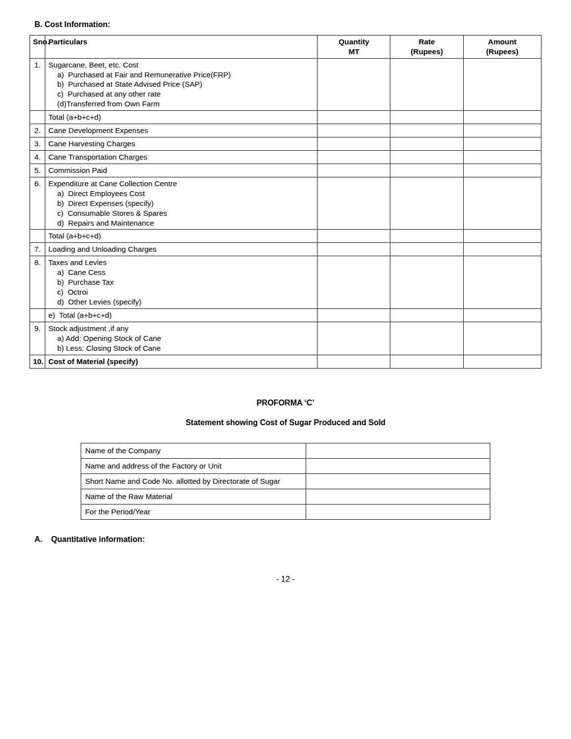B. Cost Information:
| Sno. | Particulars | Quantity MT | Rate (Rupees) | Amount (Rupees) |
| --- | --- | --- | --- | --- |
| 1. | Sugarcane, Beet, etc. Cost a) Purchased at Fair and Remunerative Price(FRP) b) Purchased at State Advised Price (SAP) c) Purchased at any other rate (d)Transferred from Own Farm | | | |
| | Total (a+b+c+d) | | | |
| 2. | Cane Development Expenses | | | |
| 3. | Cane Harvesting Charges | | | |
| 4. | Cane Transportation Charges | | | |
| 5. | Commission Paid | | | |
| 6. | Expenditure at Cane Collection Centre a) Direct Employees Cost b) Direct Expenses (specify) c) Consumable Stores & Spares d) Repairs and Maintenance | | | |
| | Total (a+b+c+d) | | | |
| 7. | Loading and Unloading Charges | | | |
| 8. | Taxes and Levies a) Cane Cess b) Purchase Tax c) Octroi d) Other Levies (specify) | | | |
| | e) Total (a+b+c+d) | | | |
| 9. | Stock adjustment ,if any a) Add: Opening Stock of Cane b) Less: Closing Stock of Cane | | | |
| 10. | Cost of Material (specify) | | | |
PROFORMA ‘C’
Statement showing Cost of Sugar Produced and Sold
| Name of the Company | |
| Name and address of the Factory or Unit | |
| Short Name and Code No. allotted by Directorate of Sugar | |
| Name of the Raw Material | |
| For the Period/Year | |
A. Quantitative information:
- 12 -